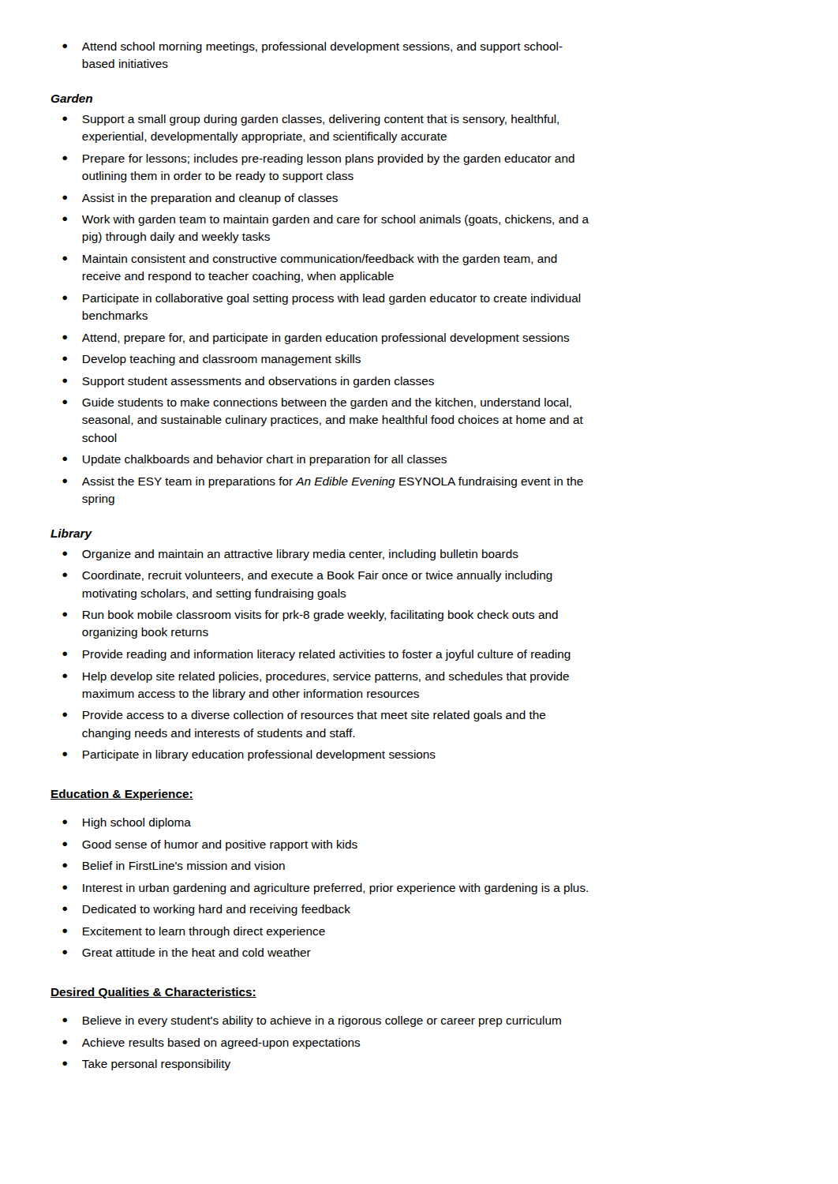Attend school morning meetings, professional development sessions, and support school-based initiatives
Garden
Support a small group during garden classes, delivering content that is sensory, healthful, experiential, developmentally appropriate, and scientifically accurate
Prepare for lessons; includes pre-reading lesson plans provided by the garden educator and outlining them in order to be ready to support class
Assist in the preparation and cleanup of classes
Work with garden team to maintain garden and care for school animals (goats, chickens, and a pig) through daily and weekly tasks
Maintain consistent and constructive communication/feedback with the garden team, and receive and respond to teacher coaching, when applicable
Participate in collaborative goal setting process with lead garden educator to create individual benchmarks
Attend, prepare for, and participate in garden education professional development sessions
Develop teaching and classroom management skills
Support student assessments and observations in garden classes
Guide students to make connections between the garden and the kitchen, understand local, seasonal, and sustainable culinary practices, and make healthful food choices at home and at school
Update chalkboards and behavior chart in preparation for all classes
Assist the ESY team in preparations for An Edible Evening ESYNOLA fundraising event in the spring
Library
Organize and maintain an attractive library media center, including bulletin boards
Coordinate, recruit volunteers, and execute a Book Fair once or twice annually including motivating scholars, and setting fundraising goals
Run book mobile classroom visits for prk-8 grade weekly, facilitating book check outs and organizing book returns
Provide reading and information literacy related activities to foster a joyful culture of reading
Help develop site related policies, procedures, service patterns, and schedules that provide maximum access to the library and other information resources
Provide access to a diverse collection of resources that meet site related goals and the changing needs and interests of students and staff.
Participate in library education professional development sessions
Education & Experience:
High school diploma
Good sense of humor and positive rapport with kids
Belief in FirstLine's mission and vision
Interest in urban gardening and agriculture preferred, prior experience with gardening is a plus.
Dedicated to working hard and receiving feedback
Excitement to learn through direct experience
Great attitude in the heat and cold weather
Desired Qualities & Characteristics:
Believe in every student's ability to achieve in a rigorous college or career prep curriculum
Achieve results based on agreed-upon expectations
Take personal responsibility